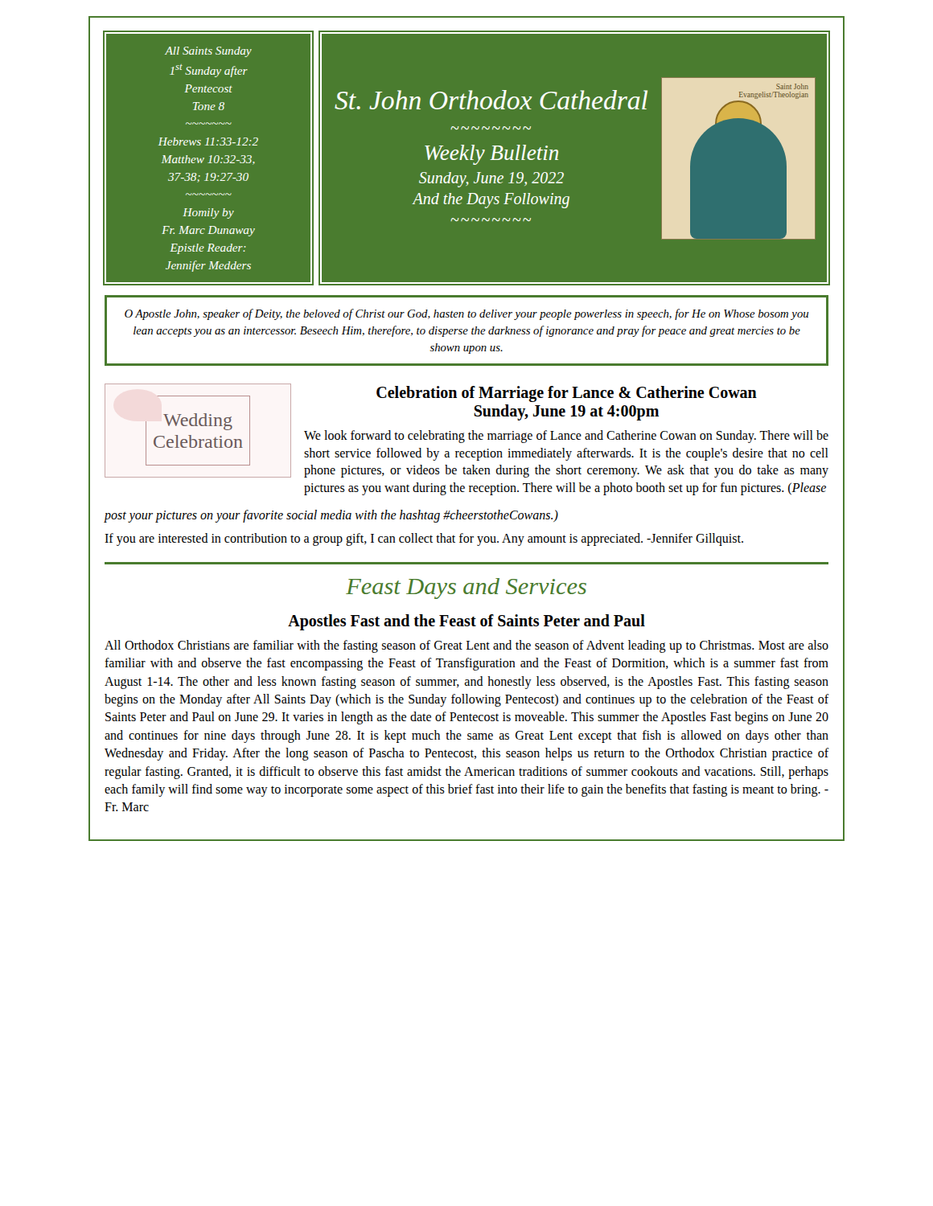All Saints Sunday
1st Sunday after
Pentecost
Tone 8
~~~~~~~
Hebrews 11:33-12:2
Matthew 10:32-33,
37-38; 19:27-30
~~~~~~~
Homily by
Fr. Marc Dunaway
Epistle Reader:
Jennifer Medders
St. John Orthodox Cathedral
~~~~~~~~
Weekly Bulletin
Sunday, June 19, 2022
And the Days Following
~~~~~~~~
Saint John
Evangelist/Theologian
O Apostle John, speaker of Deity, the beloved of Christ our God, hasten to deliver your people powerless in speech, for He on Whose bosom you lean accepts you as an intercessor. Beseech Him, therefore, to disperse the darkness of ignorance and pray for peace and great mercies to be shown upon us.
Wedding
Celebration
Celebration of Marriage for Lance & Catherine Cowan
Sunday, June 19 at 4:00pm
We look forward to celebrating the marriage of Lance and Catherine Cowan on Sunday. There will be short service followed by a reception immediately afterwards. It is the couple's desire that no cell phone pictures, or videos be taken during the short ceremony. We ask that you do take as many pictures as you want during the reception. There will be a photo booth set up for fun pictures. (Please
post your pictures on your favorite social media with the hashtag #cheerstotheCowans.)
If you are interested in contribution to a group gift, I can collect that for you. Any amount is appreciated. -Jennifer Gillquist.
Feast Days and Services
Apostles Fast and the Feast of Saints Peter and Paul
All Orthodox Christians are familiar with the fasting season of Great Lent and the season of Advent leading up to Christmas. Most are also familiar with and observe the fast encompassing the Feast of Transfiguration and the Feast of Dormition, which is a summer fast from August 1-14. The other and less known fasting season of summer, and honestly less observed, is the Apostles Fast. This fasting season begins on the Monday after All Saints Day (which is the Sunday following Pentecost) and continues up to the celebration of the Feast of Saints Peter and Paul on June 29. It varies in length as the date of Pentecost is moveable. This summer the Apostles Fast begins on June 20 and continues for nine days through June 28. It is kept much the same as Great Lent except that fish is allowed on days other than Wednesday and Friday. After the long season of Pascha to Pentecost, this season helps us return to the Orthodox Christian practice of regular fasting. Granted, it is difficult to observe this fast amidst the American traditions of summer cookouts and vacations. Still, perhaps each family will find some way to incorporate some aspect of this brief fast into their life to gain the benefits that fasting is meant to bring. - Fr. Marc